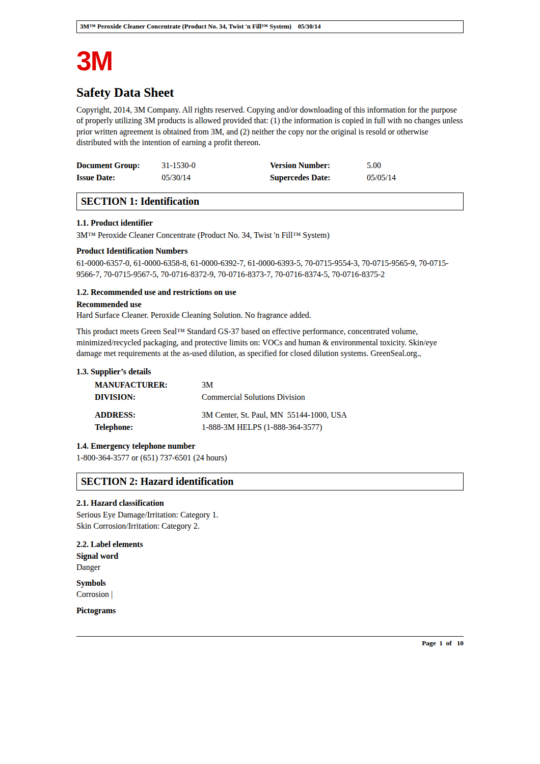3M™ Peroxide Cleaner Concentrate (Product No. 34, Twist 'n Fill™ System) 05/30/14
3M
Safety Data Sheet
Copyright, 2014, 3M Company. All rights reserved. Copying and/or downloading of this information for the purpose of properly utilizing 3M products is allowed provided that: (1) the information is copied in full with no changes unless prior written agreement is obtained from 3M, and (2) neither the copy nor the original is resold or otherwise distributed with the intention of earning a profit thereon.
| Document Group: | 31-1530-0 | Version Number: | 5.00 |
| Issue Date: | 05/30/14 | Supercedes Date: | 05/05/14 |
SECTION 1: Identification
1.1. Product identifier
3M™ Peroxide Cleaner Concentrate (Product No. 34, Twist 'n Fill™ System)
Product Identification Numbers
61-0000-6357-0, 61-0000-6358-8, 61-0000-6392-7, 61-0000-6393-5, 70-0715-9554-3, 70-0715-9565-9, 70-0715-9566-7, 70-0715-9567-5, 70-0716-8372-9, 70-0716-8373-7, 70-0716-8374-5, 70-0716-8375-2
1.2. Recommended use and restrictions on use
Recommended use
Hard Surface Cleaner. Peroxide Cleaning Solution. No fragrance added.
This product meets Green Seal™ Standard GS-37 based on effective performance, concentrated volume, minimized/recycled packaging, and protective limits on: VOCs and human & environmental toxicity. Skin/eye damage met requirements at the as-used dilution, as specified for closed dilution systems. GreenSeal.org.,
1.3. Supplier’s details
| MANUFACTURER: | 3M |
| DIVISION: | Commercial Solutions Division |
| ADDRESS: | 3M Center, St. Paul, MN 55144-1000, USA |
| Telephone: | 1-888-3M HELPS (1-888-364-3577) |
1.4. Emergency telephone number
1-800-364-3577 or (651) 737-6501 (24 hours)
SECTION 2: Hazard identification
2.1. Hazard classification
Serious Eye Damage/Irritation: Category 1.
Skin Corrosion/Irritation: Category 2.
2.2. Label elements
Signal word
Danger
Symbols
Corrosion |
Pictograms
Page 1 of 10